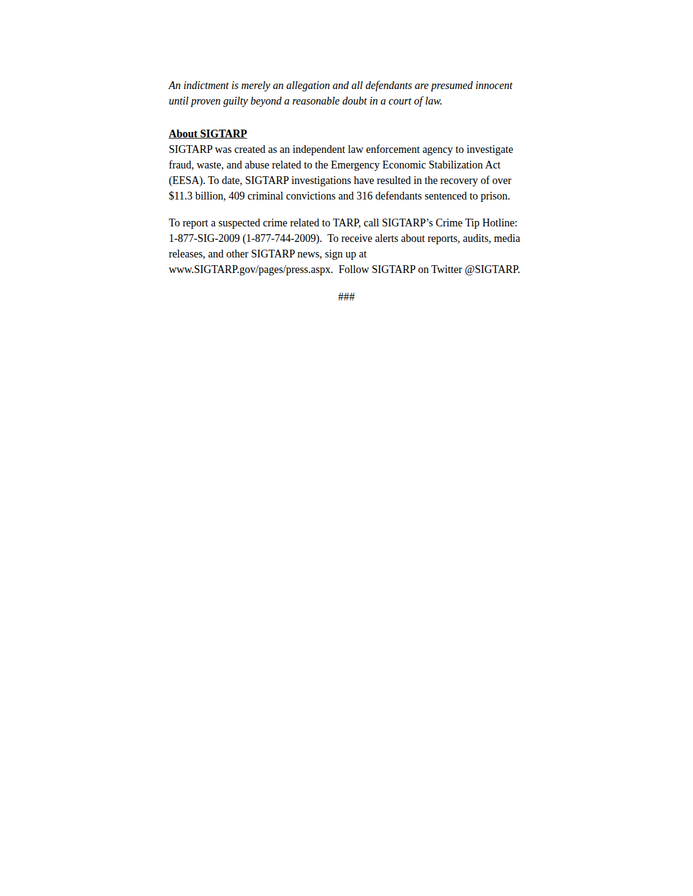An indictment is merely an allegation and all defendants are presumed innocent until proven guilty beyond a reasonable doubt in a court of law.
About SIGTARP
SIGTARP was created as an independent law enforcement agency to investigate fraud, waste, and abuse related to the Emergency Economic Stabilization Act (EESA). To date, SIGTARP investigations have resulted in the recovery of over $11.3 billion, 409 criminal convictions and 316 defendants sentenced to prison.
To report a suspected crime related to TARP, call SIGTARP’s Crime Tip Hotline: 1-877-SIG-2009 (1-877-744-2009). To receive alerts about reports, audits, media releases, and other SIGTARP news, sign up at www.SIGTARP.gov/pages/press.aspx. Follow SIGTARP on Twitter @SIGTARP.
###